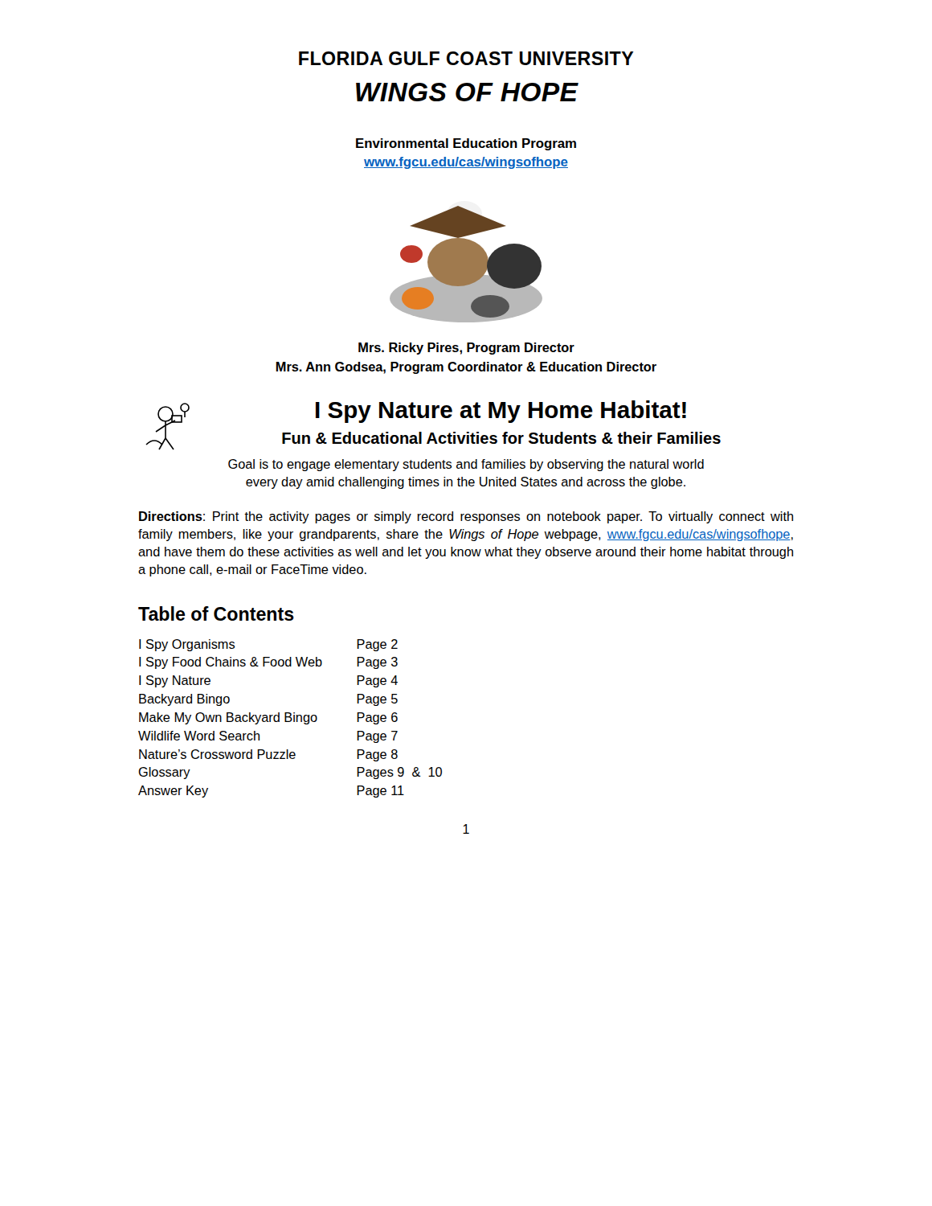FLORIDA GULF COAST UNIVERSITY
WINGS OF HOPE
Environmental Education Program
www.fgcu.edu/cas/wingsofhope
Mrs. Ricky Pires, Program Director
Mrs. Ann Godsea, Program Coordinator & Education Director
I Spy Nature at My Home Habitat!
Fun & Educational Activities for Students & their Families
Goal is to engage elementary students and families by observing the natural world
every day amid challenging times in the United States and across the globe.
Directions: Print the activity pages or simply record responses on notebook paper. To virtually connect with family members, like your grandparents, share the Wings of Hope webpage, www.fgcu.edu/cas/wingsofhope, and have them do these activities as well and let you know what they observe around their home habitat through a phone call, e-mail or FaceTime video.
Table of Contents
| I Spy Organisms | Page 2 |
| I Spy Food Chains & Food Web | Page 3 |
| I Spy Nature | Page 4 |
| Backyard Bingo | Page 5 |
| Make My Own Backyard Bingo | Page 6 |
| Wildlife Word Search | Page 7 |
| Nature’s Crossword Puzzle | Page 8 |
| Glossary | Pages 9 & 10 |
| Answer Key | Page 11 |
1